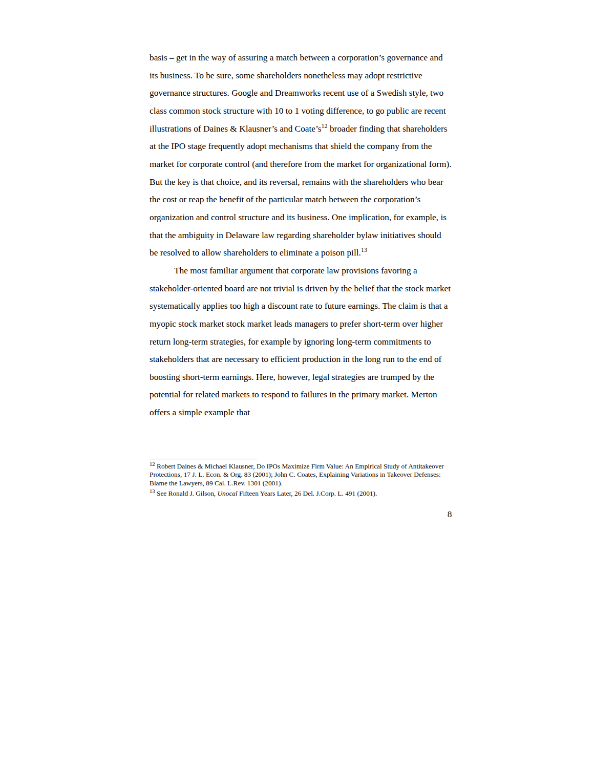basis – get in the way of assuring a match between a corporation’s governance and its business. To be sure, some shareholders nonetheless may adopt restrictive governance structures. Google and Dreamworks recent use of a Swedish style, two class common stock structure with 10 to 1 voting difference, to go public are recent illustrations of Daines & Klausner’s and Coate’s12 broader finding that shareholders at the IPO stage frequently adopt mechanisms that shield the company from the market for corporate control (and therefore from the market for organizational form). But the key is that choice, and its reversal, remains with the shareholders who bear the cost or reap the benefit of the particular match between the corporation’s organization and control structure and its business. One implication, for example, is that the ambiguity in Delaware law regarding shareholder bylaw initiatives should be resolved to allow shareholders to eliminate a poison pill.13
The most familiar argument that corporate law provisions favoring a stakeholder-oriented board are not trivial is driven by the belief that the stock market systematically applies too high a discount rate to future earnings. The claim is that a myopic stock market stock market leads managers to prefer short-term over higher return long-term strategies, for example by ignoring long-term commitments to stakeholders that are necessary to efficient production in the long run to the end of boosting short-term earnings. Here, however, legal strategies are trumped by the potential for related markets to respond to failures in the primary market. Merton offers a simple example that
12 Robert Daines & Michael Klausner, Do IPOs Maximize Firm Value: An Empirical Study of Antitakeover Protections, 17 J. L. Econ. & Org. 83 (2001); John C. Coates, Explaining Variations in Takeover Defenses: Blame the Lawyers, 89 Cal. L.Rev. 1301 (2001).
13 See Ronald J. Gilson, Unocal Fifteen Years Later, 26 Del. J.Corp. L. 491 (2001).
8